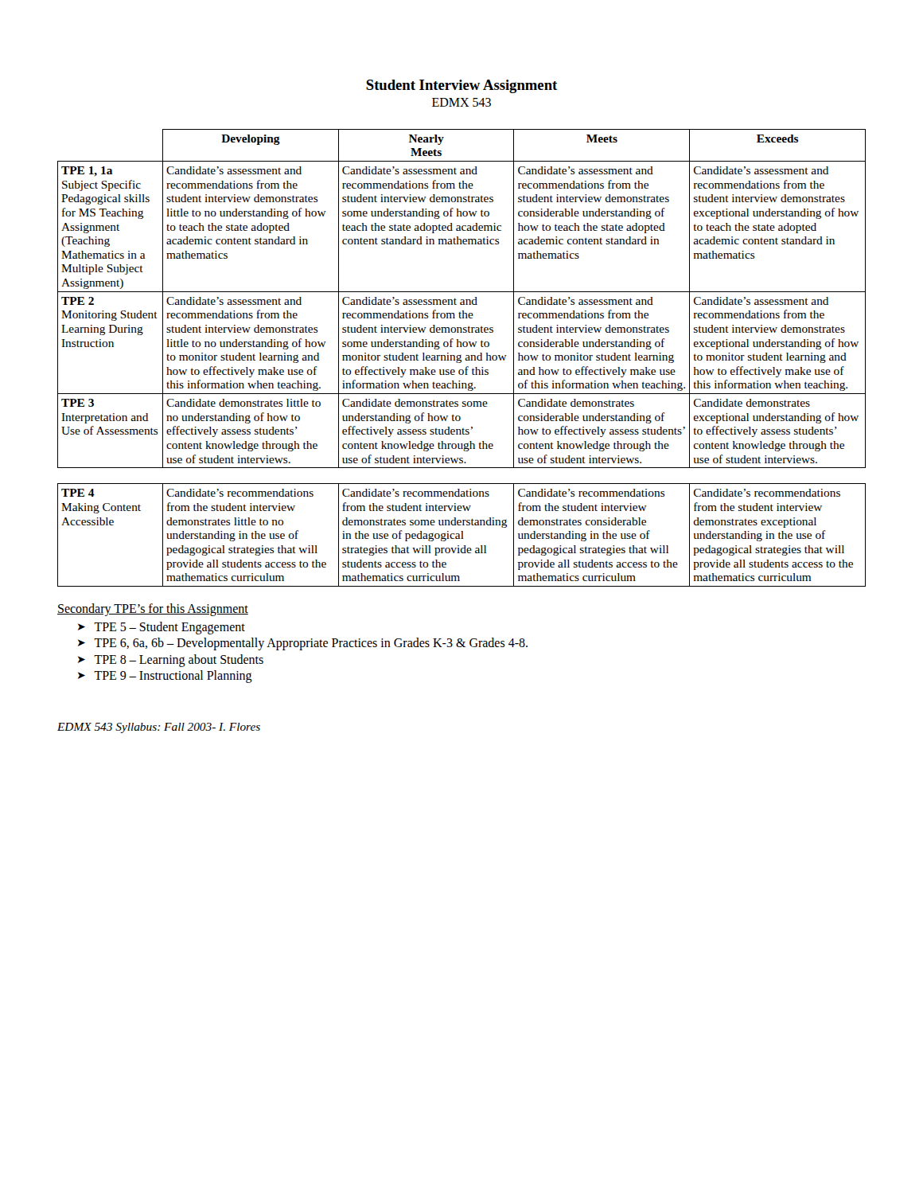Student Interview Assignment
EDMX 543
| | Developing | Nearly Meets | Meets | Exceeds |
| --- | --- | --- | --- | --- |
| TPE 1, 1a Subject Specific Pedagogical skills for MS Teaching Assignment (Teaching Mathematics in a Multiple Subject Assignment) | Candidate’s assessment and recommendations from the student interview demonstrates little to no understanding of how to teach the state adopted academic content standard in mathematics | Candidate’s assessment and recommendations from the student interview demonstrates some understanding of how to teach the state adopted academic content standard in mathematics | Candidate’s assessment and recommendations from the student interview demonstrates considerable understanding of how to teach the state adopted academic content standard in mathematics | Candidate’s assessment and recommendations from the student interview demonstrates exceptional understanding of how to teach the state adopted academic content standard in mathematics |
| TPE 2 Monitoring Student Learning During Instruction | Candidate’s assessment and recommendations from the student interview demonstrates little to no understanding of how to monitor student learning and how to effectively make use of this information when teaching. | Candidate’s assessment and recommendations from the student interview demonstrates some understanding of how to monitor student learning and how to effectively make use of this information when teaching. | Candidate’s assessment and recommendations from the student interview demonstrates considerable understanding of how to monitor student learning and how to effectively make use of this information when teaching. | Candidate’s assessment and recommendations from the student interview demonstrates exceptional understanding of how to monitor student learning and how to effectively make use of this information when teaching. |
| TPE 3 Interpretation and Use of Assessments | Candidate demonstrates little to no understanding of how to effectively assess students’ content knowledge through the use of student interviews. | Candidate demonstrates some understanding of how to effectively assess students’ content knowledge through the use of student interviews. | Candidate demonstrates considerable understanding of how to effectively assess students’ content knowledge through the use of student interviews. | Candidate demonstrates exceptional understanding of how to effectively assess students’ content knowledge through the use of student interviews. |
| TPE 4 Making Content Accessible | Candidate’s recommendations from the student interview demonstrates little to no understanding in the use of pedagogical strategies that will provide all students access to the mathematics curriculum | Candidate’s recommendations from the student interview demonstrates some understanding in the use of pedagogical strategies that will provide all students access to the mathematics curriculum | Candidate’s recommendations from the student interview demonstrates considerable understanding in the use of pedagogical strategies that will provide all students access to the mathematics curriculum | Candidate’s recommendations from the student interview demonstrates exceptional understanding in the use of pedagogical strategies that will provide all students access to the mathematics curriculum |
Secondary TPE’s for this Assignment
TPE 5 – Student Engagement
TPE 6, 6a, 6b – Developmentally Appropriate Practices in Grades K-3 & Grades 4-8.
TPE 8 – Learning about Students
TPE 9 – Instructional Planning
EDMX 543 Syllabus: Fall 2003- I. Flores